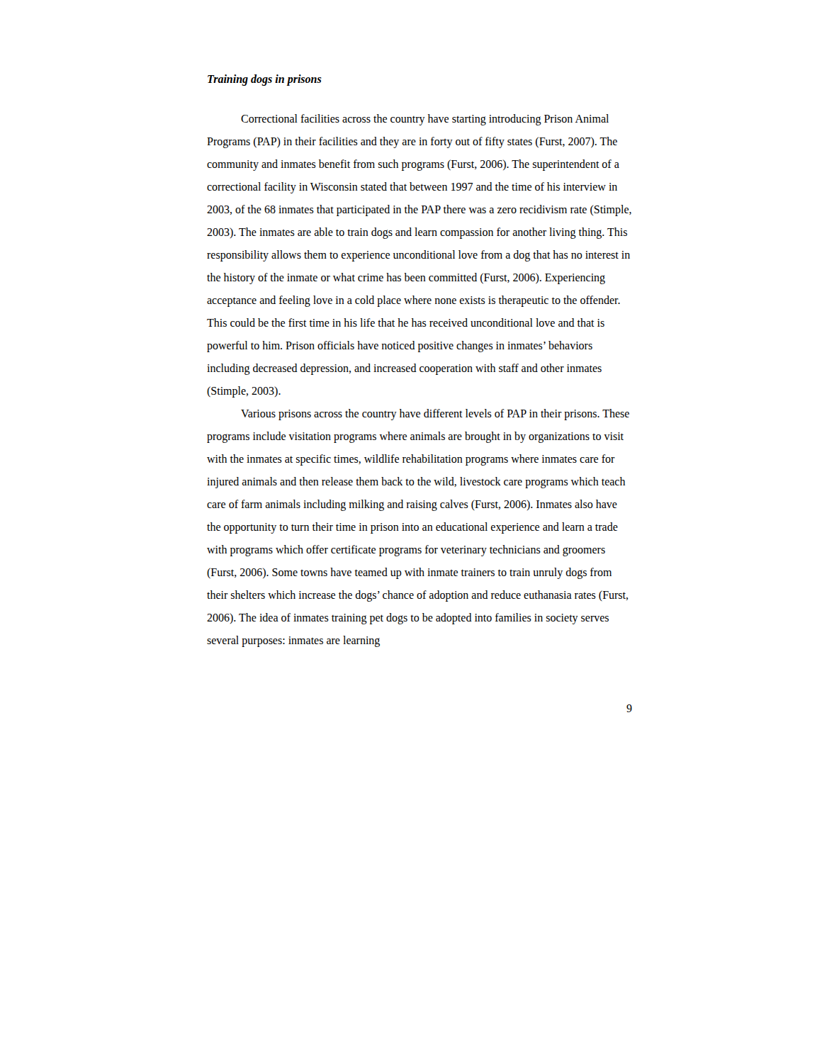Training dogs in prisons
Correctional facilities across the country have starting introducing Prison Animal Programs (PAP) in their facilities and they are in forty out of fifty states (Furst, 2007). The community and inmates benefit from such programs (Furst, 2006). The superintendent of a correctional facility in Wisconsin stated that between 1997 and the time of his interview in 2003, of the 68 inmates that participated in the PAP there was a zero recidivism rate (Stimple, 2003). The inmates are able to train dogs and learn compassion for another living thing. This responsibility allows them to experience unconditional love from a dog that has no interest in the history of the inmate or what crime has been committed (Furst, 2006). Experiencing acceptance and feeling love in a cold place where none exists is therapeutic to the offender. This could be the first time in his life that he has received unconditional love and that is powerful to him. Prison officials have noticed positive changes in inmates’ behaviors including decreased depression, and increased cooperation with staff and other inmates (Stimple, 2003).
Various prisons across the country have different levels of PAP in their prisons. These programs include visitation programs where animals are brought in by organizations to visit with the inmates at specific times, wildlife rehabilitation programs where inmates care for injured animals and then release them back to the wild, livestock care programs which teach care of farm animals including milking and raising calves (Furst, 2006). Inmates also have the opportunity to turn their time in prison into an educational experience and learn a trade with programs which offer certificate programs for veterinary technicians and groomers (Furst, 2006). Some towns have teamed up with inmate trainers to train unruly dogs from their shelters which increase the dogs’ chance of adoption and reduce euthanasia rates (Furst, 2006). The idea of inmates training pet dogs to be adopted into families in society serves several purposes: inmates are learning
9